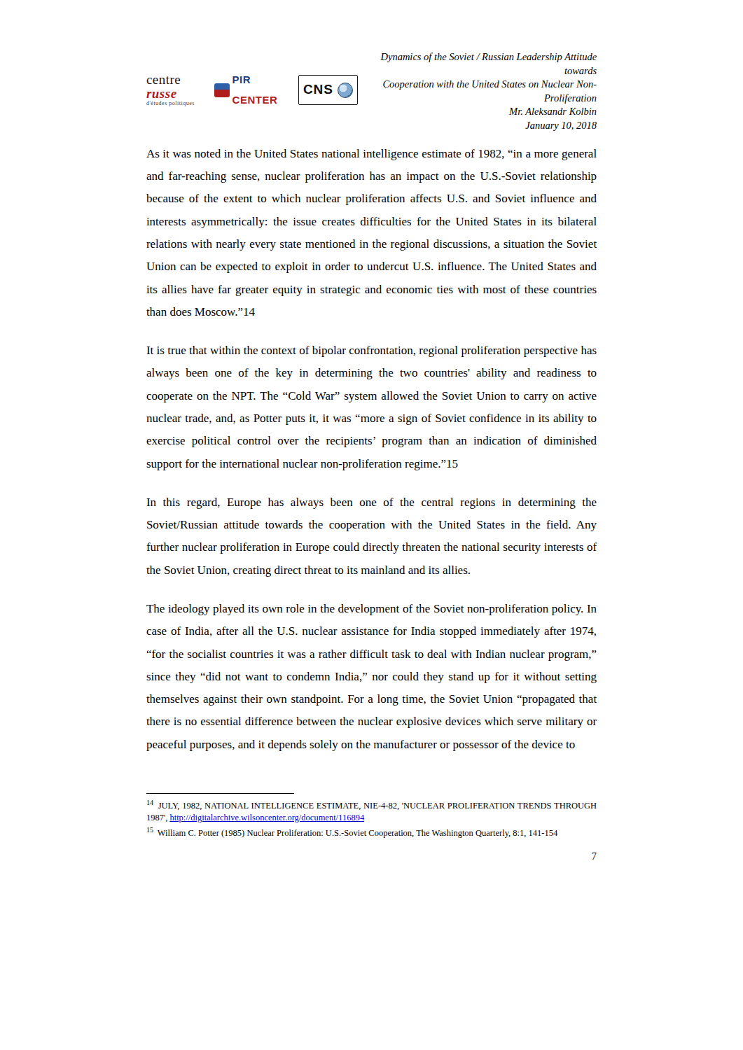centre russe
d'études politiques
PIR CENTER
CNS
Dynamics of the Soviet / Russian Leadership Attitude towards Cooperation with the United States on Nuclear Non-Proliferation Mr. Aleksandr Kolbin January 10, 2018
As it was noted in the United States national intelligence estimate of 1982, “in a more general and far-reaching sense, nuclear proliferation has an impact on the U.S.-Soviet relationship because of the extent to which nuclear proliferation affects U.S. and Soviet influence and interests asymmetrically: the issue creates difficulties for the United States in its bilateral relations with nearly every state mentioned in the regional discussions, a situation the Soviet Union can be expected to exploit in order to undercut U.S. influence. The United States and its allies have far greater equity in strategic and economic ties with most of these countries than does Moscow.”14
It is true that within the context of bipolar confrontation, regional proliferation perspective has always been one of the key in determining the two countries' ability and readiness to cooperate on the NPT. The “Cold War” system allowed the Soviet Union to carry on active nuclear trade, and, as Potter puts it, it was “more a sign of Soviet confidence in its ability to exercise political control over the recipients’ program than an indication of diminished support for the international nuclear non-proliferation regime.”15
In this regard, Europe has always been one of the central regions in determining the Soviet/Russian attitude towards the cooperation with the United States in the field. Any further nuclear proliferation in Europe could directly threaten the national security interests of the Soviet Union, creating direct threat to its mainland and its allies.
The ideology played its own role in the development of the Soviet non-proliferation policy. In case of India, after all the U.S. nuclear assistance for India stopped immediately after 1974, “for the socialist countries it was a rather difficult task to deal with Indian nuclear program,” since they “did not want to condemn India,” nor could they stand up for it without setting themselves against their own standpoint. For a long time, the Soviet Union “propagated that there is no essential difference between the nuclear explosive devices which serve military or peaceful purposes, and it depends solely on the manufacturer or possessor of the device to
14 JULY, 1982, NATIONAL INTELLIGENCE ESTIMATE, NIE-4-82, 'NUCLEAR PROLIFERATION TRENDS THROUGH 1987', http://digitalarchive.wilsoncenter.org/document/116894
15 William C. Potter (1985) Nuclear Proliferation: U.S.-Soviet Cooperation, The Washington Quarterly, 8:1, 141-154
7